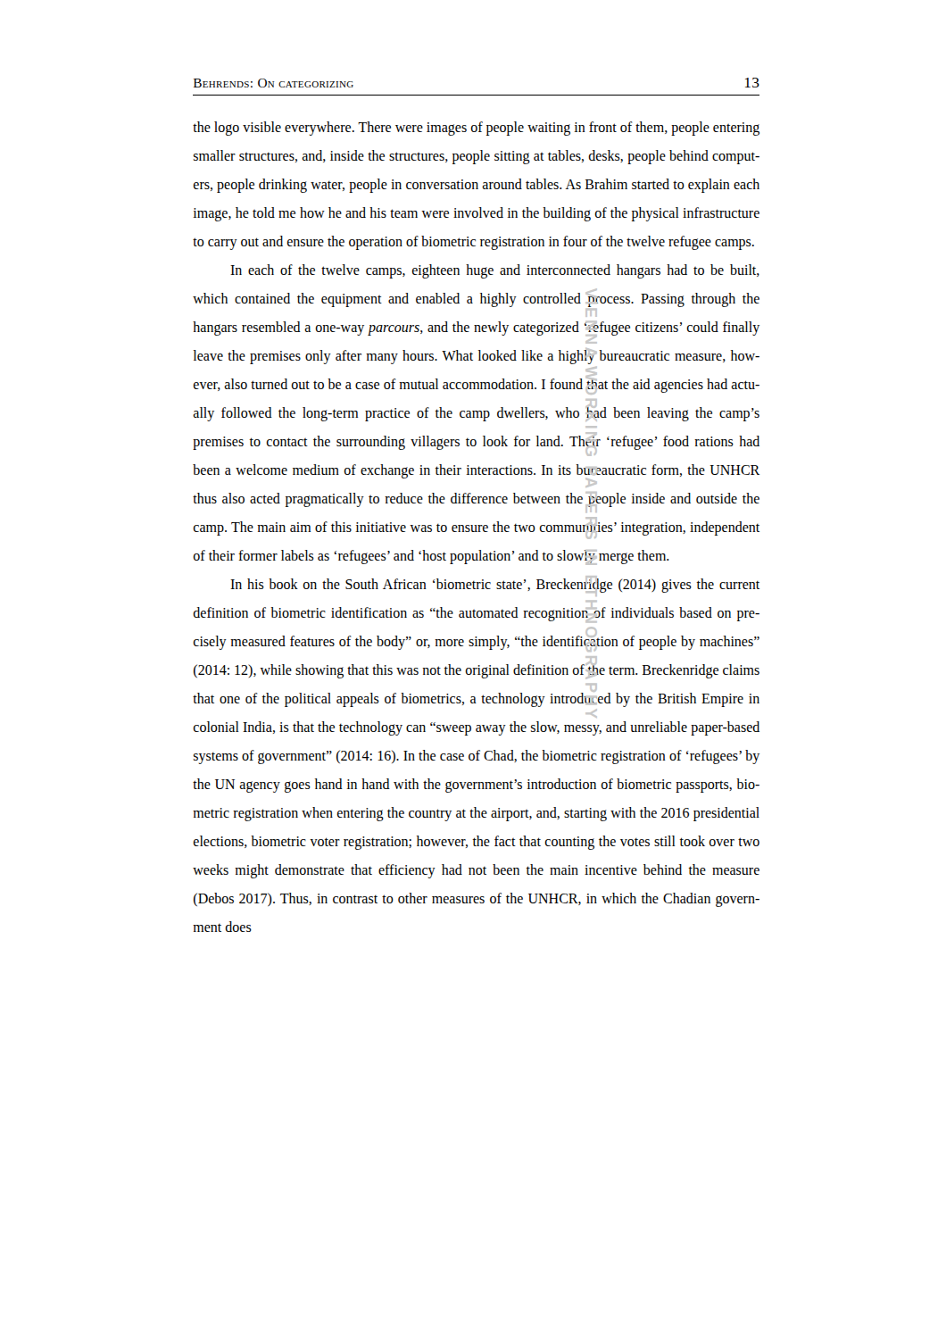Behrends: On categorizing 13
Vienna Working Papers in Ethnography
the logo visible everywhere. There were images of people waiting in front of them, people entering smaller structures, and, inside the structures, people sitting at tables, desks, people behind computers, people drinking water, people in conversation around tables. As Brahim started to explain each image, he told me how he and his team were involved in the building of the physical infrastructure to carry out and ensure the operation of biometric registration in four of the twelve refugee camps.
In each of the twelve camps, eighteen huge and interconnected hangars had to be built, which contained the equipment and enabled a highly controlled process. Passing through the hangars resembled a one-way parcours, and the newly categorized ‘refugee citizens’ could finally leave the premises only after many hours. What looked like a highly bureaucratic measure, however, also turned out to be a case of mutual accommodation. I found that the aid agencies had actually followed the long-term practice of the camp dwellers, who had been leaving the camp’s premises to contact the surrounding villagers to look for land. Their ‘refugee’ food rations had been a welcome medium of exchange in their interactions. In its bureaucratic form, the UNHCR thus also acted pragmatically to reduce the difference between the people inside and outside the camp. The main aim of this initiative was to ensure the two communities’ integration, independent of their former labels as ‘refugees’ and ‘host population’ and to slowly merge them.
In his book on the South African ‘biometric state’, Breckenridge (2014) gives the current definition of biometric identification as “the automated recognition of individuals based on precisely measured features of the body” or, more simply, “the identification of people by machines” (2014: 12), while showing that this was not the original definition of the term. Breckenridge claims that one of the political appeals of biometrics, a technology introduced by the British Empire in colonial India, is that the technology can “sweep away the slow, messy, and unreliable paper-based systems of government” (2014: 16). In the case of Chad, the biometric registration of ‘refugees’ by the UN agency goes hand in hand with the government’s introduction of biometric passports, biometric registration when entering the country at the airport, and, starting with the 2016 presidential elections, biometric voter registration; however, the fact that counting the votes still took over two weeks might demonstrate that efficiency had not been the main incentive behind the measure (Debos 2017). Thus, in contrast to other measures of the UNHCR, in which the Chadian government does